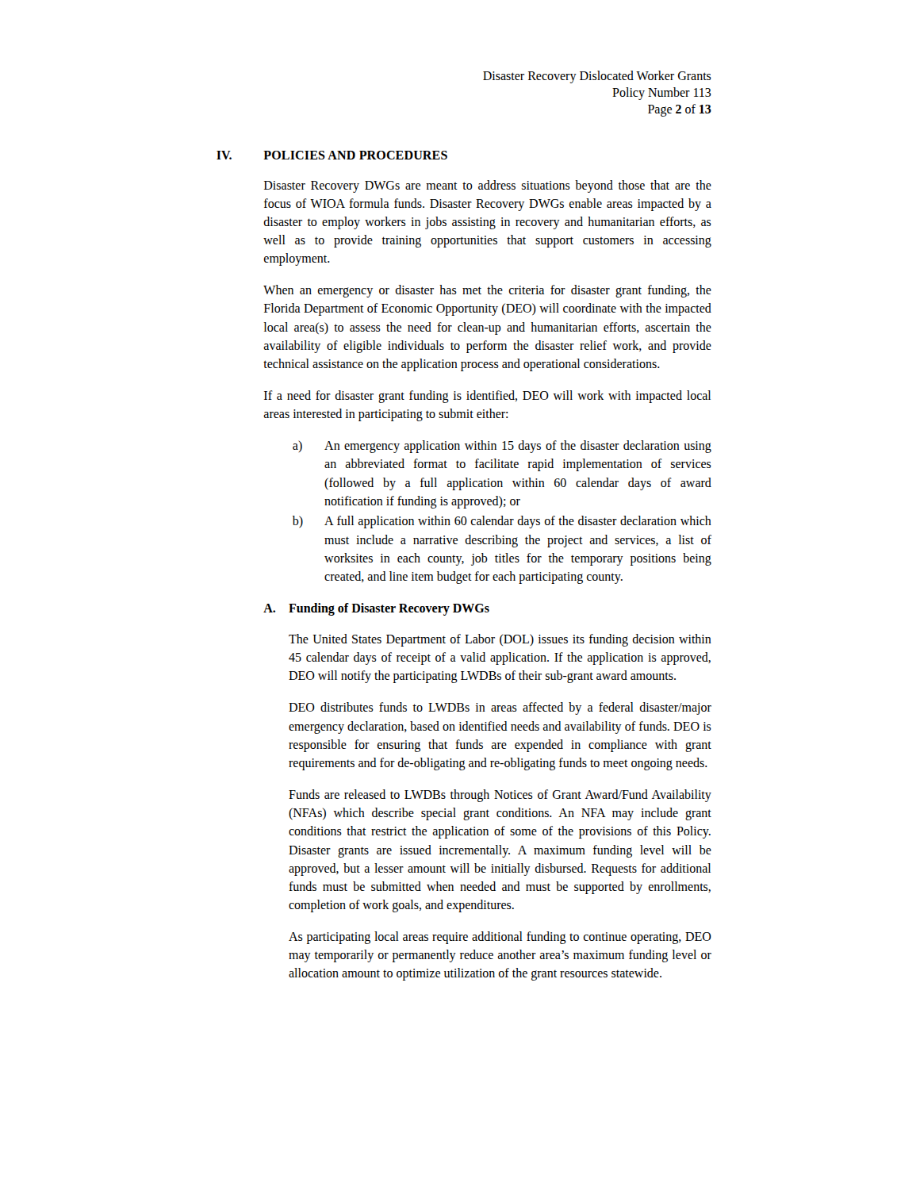Disaster Recovery Dislocated Worker Grants
Policy Number 113
Page 2 of 13
IV.
POLICIES AND PROCEDURES
Disaster Recovery DWGs are meant to address situations beyond those that are the focus of WIOA formula funds. Disaster Recovery DWGs enable areas impacted by a disaster to employ workers in jobs assisting in recovery and humanitarian efforts, as well as to provide training opportunities that support customers in accessing employment.
When an emergency or disaster has met the criteria for disaster grant funding, the Florida Department of Economic Opportunity (DEO) will coordinate with the impacted local area(s) to assess the need for clean-up and humanitarian efforts, ascertain the availability of eligible individuals to perform the disaster relief work, and provide technical assistance on the application process and operational considerations.
If a need for disaster grant funding is identified, DEO will work with impacted local areas interested in participating to submit either:
a) An emergency application within 15 days of the disaster declaration using an abbreviated format to facilitate rapid implementation of services (followed by a full application within 60 calendar days of award notification if funding is approved); or
b) A full application within 60 calendar days of the disaster declaration which must include a narrative describing the project and services, a list of worksites in each county, job titles for the temporary positions being created, and line item budget for each participating county.
A. Funding of Disaster Recovery DWGs
The United States Department of Labor (DOL) issues its funding decision within 45 calendar days of receipt of a valid application. If the application is approved, DEO will notify the participating LWDBs of their sub-grant award amounts.
DEO distributes funds to LWDBs in areas affected by a federal disaster/major emergency declaration, based on identified needs and availability of funds. DEO is responsible for ensuring that funds are expended in compliance with grant requirements and for de-obligating and re-obligating funds to meet ongoing needs.
Funds are released to LWDBs through Notices of Grant Award/Fund Availability (NFAs) which describe special grant conditions. An NFA may include grant conditions that restrict the application of some of the provisions of this Policy. Disaster grants are issued incrementally. A maximum funding level will be approved, but a lesser amount will be initially disbursed. Requests for additional funds must be submitted when needed and must be supported by enrollments, completion of work goals, and expenditures.
As participating local areas require additional funding to continue operating, DEO may temporarily or permanently reduce another area’s maximum funding level or allocation amount to optimize utilization of the grant resources statewide.